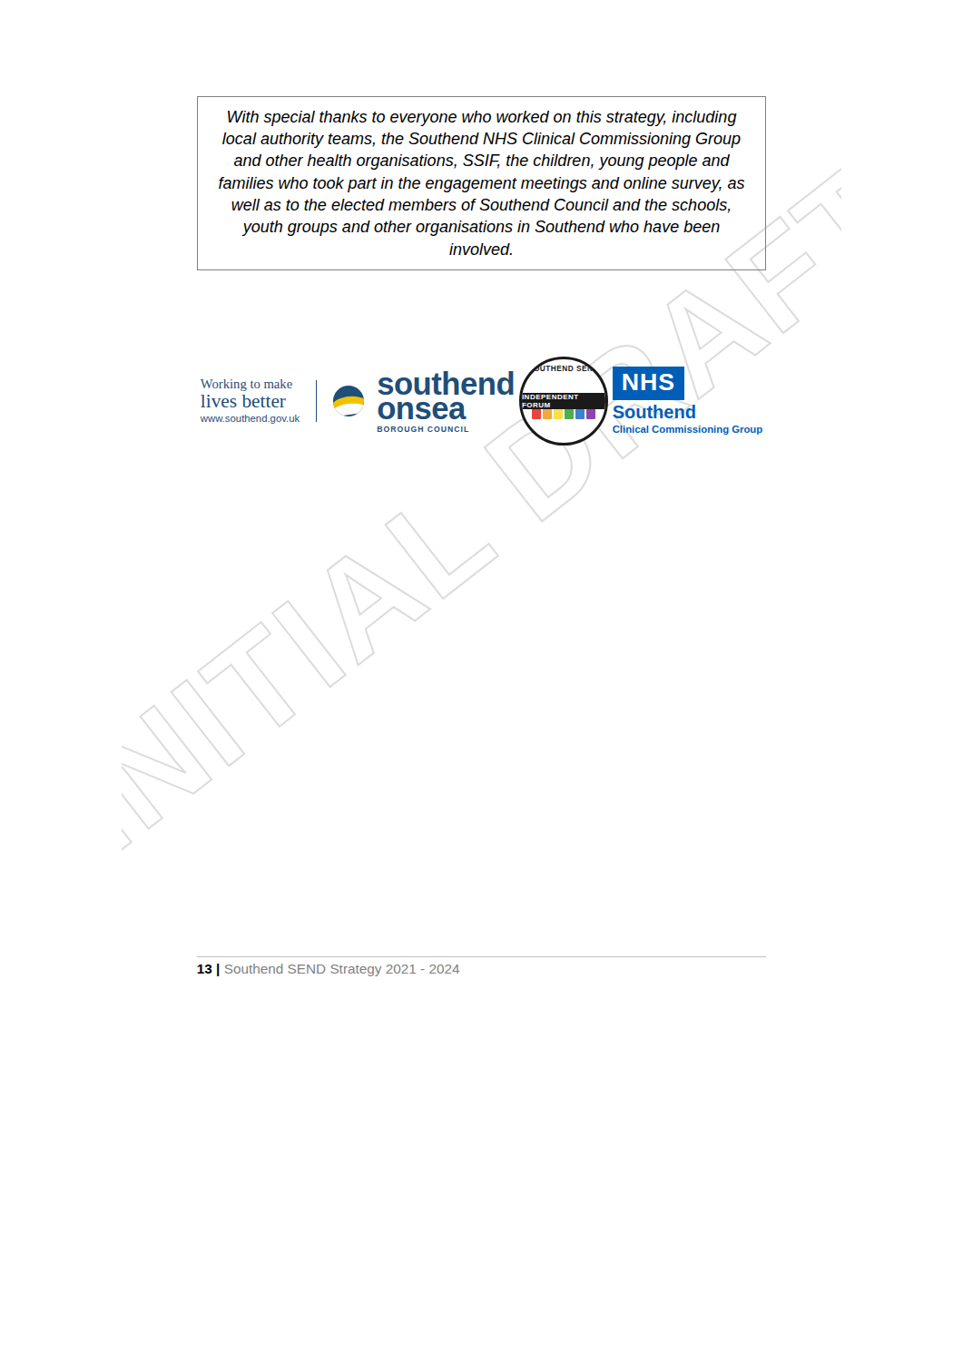INITIAL DRAFT
With special thanks to everyone who worked on this strategy, including local authority teams, the Southend NHS Clinical Commissioning Group and other health organisations, SSIF, the children, young people and families who took part in the engagement meetings and online survey, as well as to the elected members of Southend Council and the schools, youth groups and other organisations in Southend who have been involved.
Working to make lives better www.southend.gov.uk
southend onsea BOROUGH COUNCIL
SOUTHEND SEND
INDEPENDENT FORUM
NHS
Southend
Clinical Commissioning Group
13 | Southend SEND Strategy 2021 - 2024